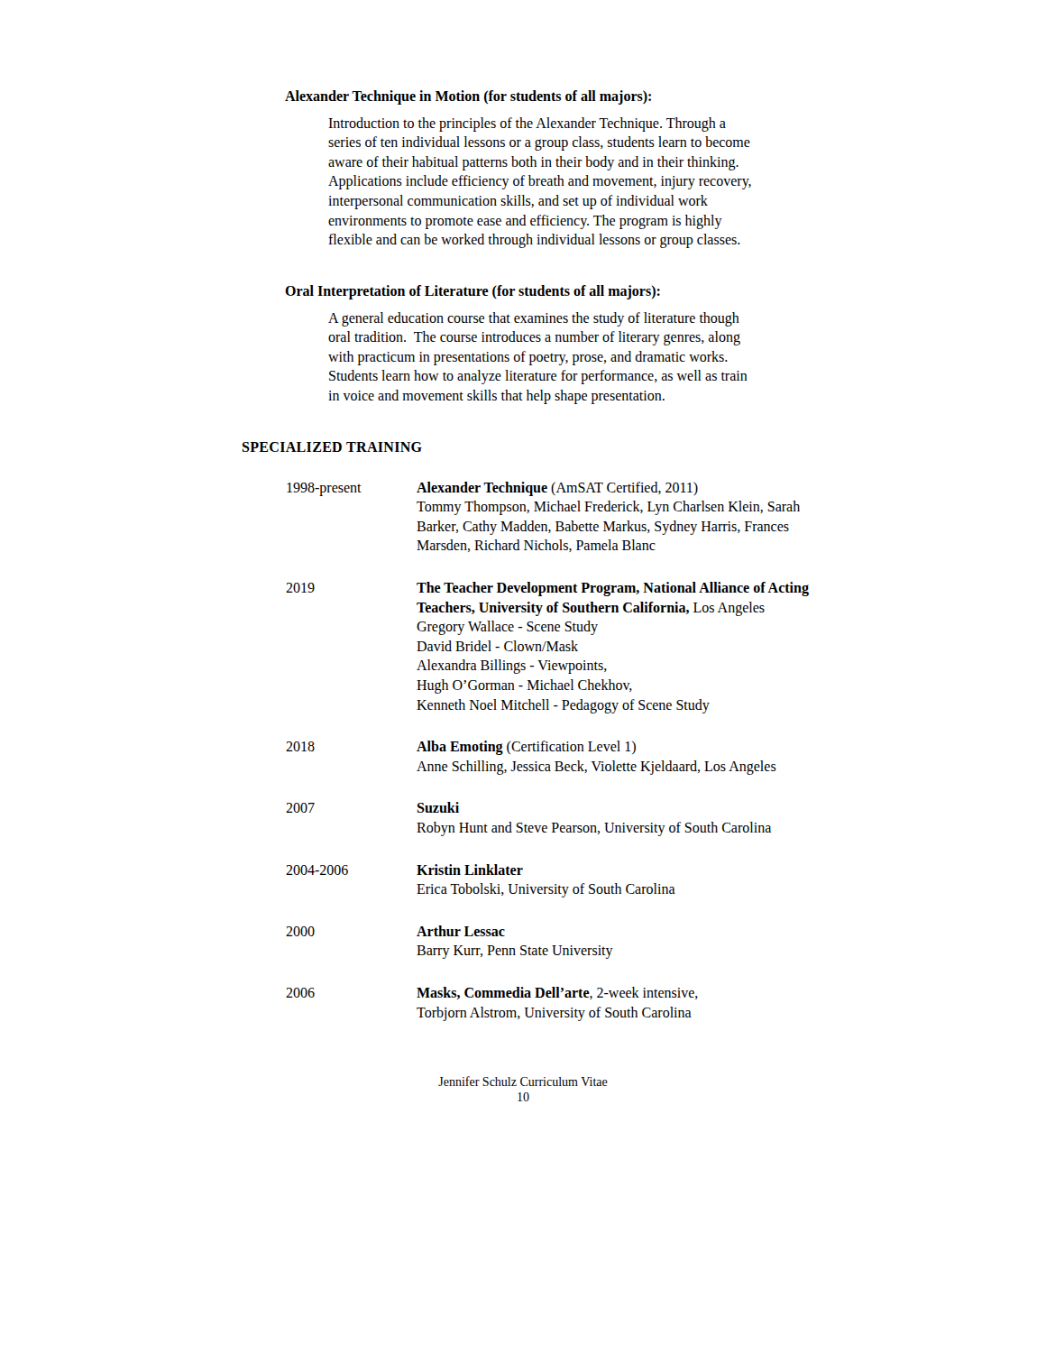Alexander Technique in Motion (for students of all majors):
Introduction to the principles of the Alexander Technique. Through a series of ten individual lessons or a group class, students learn to become aware of their habitual patterns both in their body and in their thinking. Applications include efficiency of breath and movement, injury recovery, interpersonal communication skills, and set up of individual work environments to promote ease and efficiency. The program is highly flexible and can be worked through individual lessons or group classes.
Oral Interpretation of Literature (for students of all majors):
A general education course that examines the study of literature though oral tradition. The course introduces a number of literary genres, along with practicum in presentations of poetry, prose, and dramatic works. Students learn how to analyze literature for performance, as well as train in voice and movement skills that help shape presentation.
SPECIALIZED TRAINING
| 1998-present | Alexander Technique (AmSAT Certified, 2011) Tommy Thompson, Michael Frederick, Lyn Charlsen Klein, Sarah Barker, Cathy Madden, Babette Markus, Sydney Harris, Frances Marsden, Richard Nichols, Pamela Blanc |
| 2019 | The Teacher Development Program, National Alliance of Acting Teachers, University of Southern California, Los Angeles Gregory Wallace - Scene Study David Bridel - Clown/Mask Alexandra Billings - Viewpoints, Hugh O’Gorman - Michael Chekhov, Kenneth Noel Mitchell - Pedagogy of Scene Study |
| 2018 | Alba Emoting (Certification Level 1) Anne Schilling, Jessica Beck, Violette Kjeldaard, Los Angeles |
| 2007 | Suzuki Robyn Hunt and Steve Pearson, University of South Carolina |
| 2004-2006 | Kristin Linklater Erica Tobolski, University of South Carolina |
| 2000 | Arthur Lessac Barry Kurr, Penn State University |
| 2006 | Masks, Commedia Dell’arte , 2-week intensive, Torbjorn Alstrom, University of South Carolina |
Jennifer Schulz Curriculum Vitae
10